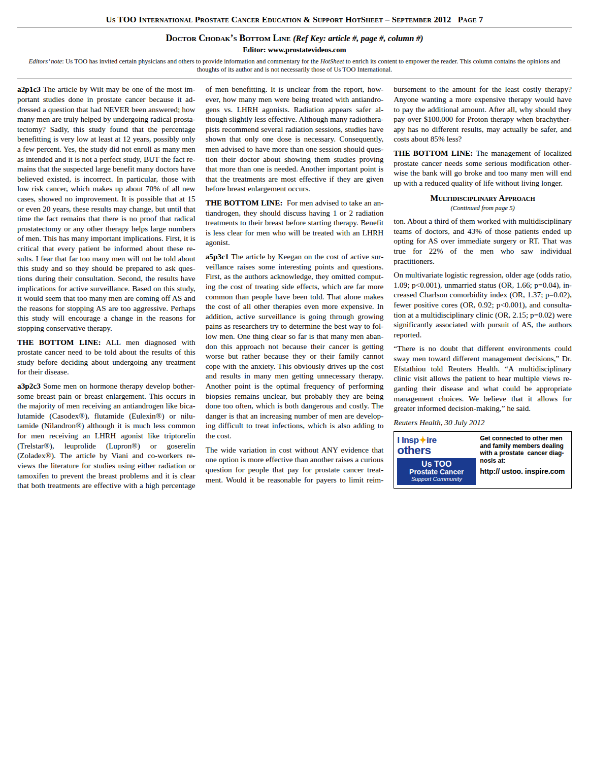Us TOO International Prostate Cancer Education & Support HotSheet – September 2012 Page 7
Doctor Chodak’s Bottom Line (Ref Key: article #, page #, column #)
Editor: www.prostatevideos.com
Editors’ note: Us TOO has invited certain physicians and others to provide information and commentary for the HotSheet to enrich its content to empower the reader. This column contains the opinions and thoughts of its author and is not necessarily those of Us TOO International.
a2p1c3 The article by Wilt may be one of the most important studies done in prostate cancer because it addressed a question that had NEVER been answered; how many men are truly helped by undergoing radical prostatectomy? Sadly, this study found that the percentage benefitting is very low at least at 12 years, possibly only a few percent. Yes, the study did not enroll as many men as intended and it is not a perfect study, BUT the fact remains that the suspected large benefit many doctors have believed existed, is incorrect. In particular, those with low risk cancer, which makes up about 70% of all new cases, showed no improvement. It is possible that at 15 or even 20 years, these results may change, but until that time the fact remains that there is no proof that radical prostatectomy or any other therapy helps large numbers of men. This has many important implications. First, it is critical that every patient be informed about these results. I fear that far too many men will not be told about this study and so they should be prepared to ask questions during their consultation. Second, the results have implications for active surveillance. Based on this study, it would seem that too many men are coming off AS and the reasons for stopping AS are too aggressive. Perhaps this study will encourage a change in the reasons for stopping conservative therapy.
THE BOTTOM LINE: ALL men diagnosed with prostate cancer need to be told about the results of this study before deciding about undergoing any treatment for their disease.
a3p2c3 Some men on hormone therapy develop bothersome breast pain or breast enlargement. This occurs in the majority of men receiving an antiandrogen like bicalutamide (Casodex®), flutamide (Eulexin®) or nilutamide (Nilandron®) although it is much less common for men receiving an LHRH agonist like triptorelin (Trelstar®), leuprolide (Lupron®) or goserelin (Zoladex®). The article by Viani and co-workers reviews the literature for studies using either radiation or tamoxifen to prevent the breast problems and it is clear that both treatments are effective with a high percentage of men benefitting. It is unclear from the report, however, how many men were being treated with antiandrogens vs. LHRH agonists. Radiation appears safer although slightly less effective. Although many radiotherapists recommend several radiation sessions, studies have shown that only one dose is necessary. Consequently, men advised to have more than one session should question their doctor about showing them studies proving that more than one is needed. Another important point is that the treatments are most effective if they are given before breast enlargement occurs.
THE BOTTOM LINE: For men advised to take an antiandrogen, they should discuss having 1 or 2 radiation treatments to their breast before starting therapy. Benefit is less clear for men who will be treated with an LHRH agonist.
a5p3c1 The article by Keegan on the cost of active surveillance raises some interesting points and questions. First, as the authors acknowledge, they omitted computing the cost of treating side effects, which are far more common than people have been told. That alone makes the cost of all other therapies even more expensive. In addition, active surveillance is going through growing pains as researchers try to determine the best way to follow men. One thing clear so far is that many men abandon this approach not because their cancer is getting worse but rather because they or their family cannot cope with the anxiety. This obviously drives up the cost and results in many men getting unnecessary therapy. Another point is the optimal frequency of performing biopsies remains unclear, but probably they are being done too often, which is both dangerous and costly. The danger is that an increasing number of men are developing difficult to treat infections, which is also adding to the cost.
The wide variation in cost without ANY evidence that one option is more effective than another raises a curious question for people that pay for prostate cancer treatment. Would it be reasonable for payers to limit reimbursement to the amount for the least costly therapy? Anyone wanting a more expensive therapy would have to pay the additional amount. After all, why should they pay over $100,000 for Proton therapy when brachytherapy has no different results, may actually be safer, and costs about 85% less?
THE BOTTOM LINE: The management of localized prostate cancer needs some serious modification otherwise the bank will go broke and too many men will end up with a reduced quality of life without living longer.
Multidisciplinary Approach
(Continued from page 5)
ton. About a third of them worked with multidisciplinary teams of doctors, and 43% of those patients ended up opting for AS over immediate surgery or RT. That was true for 22% of the men who saw individual practitioners.
On multivariate logistic regression, older age (odds ratio, 1.09; p<0.001), unmarried status (OR, 1.66; p=0.04), increased Charlson comorbidity index (OR, 1.37; p=0.02), fewer positive cores (OR, 0.92; p<0.001), and consultation at a multidisciplinary clinic (OR, 2.15; p=0.02) were significantly associated with pursuit of AS, the authors reported.
“There is no doubt that different environments could sway men toward different management decisions,” Dr. Efstathiou told Reuters Health. “A multidisciplinary clinic visit allows the patient to hear multiple views regarding their disease and what could be appropriate management choices. We believe that it allows for greater informed decision-making,” he said.
Reuters Health, 30 July 2012
I Insp✦ire
others
Us TOO
Prostate Cancer
Support Community
Get connected to other men and family members dealing with a prostate cancer diagnosis at:
http:// ustoo. inspire.com